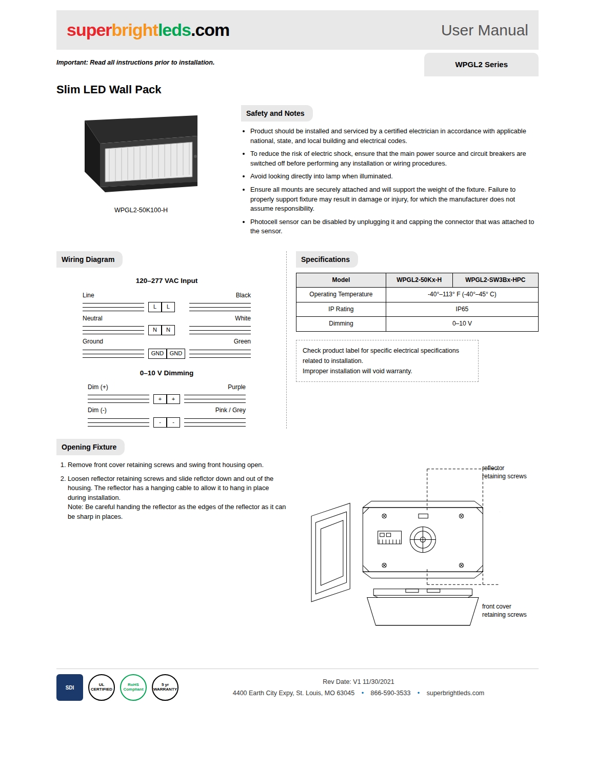super bright leds.com
User Manual
Important: Read all instructions prior to installation.
WPGL2 Series
Slim LED Wall Pack
WPGL2-50K100-H
Safety and Notes
Product should be installed and serviced by a certified electrician in accordance with applicable national, state, and local building and electrical codes.
To reduce the risk of electric shock, ensure that the main power source and circuit breakers are switched off before performing any installation or wiring procedures.
Avoid looking directly into lamp when illuminated.
Ensure all mounts are securely attached and will support the weight of the fixture. Failure to properly support fixture may result in damage or injury, for which the manufacturer does not assume responsibility.
Photocell sensor can be disabled by unplugging it and capping the connector that was attached to the sensor.
Wiring Diagram
120–277 VAC Input
| Line | | Black |
| | L L | |
| Neutral | | White |
| | N N | |
| Ground | | Green |
| | GND GND | |
0–10 V Dimming
| Dim (+) | | Purple |
| | + + | |
| Dim (-) | | Pink / Grey |
| | - - | |
Specifications
| Model | WPGL2-50Kx-H | WPGL2-SW3Bx-HPC |
| --- | --- | --- |
| Operating Temperature | -40°–113° F (-40°–45° C) |
| IP Rating | IP65 |
| Dimming | 0–10 V |
Check product label for specific electrical specifications related to installation.
Improper installation will void warranty.
Opening Fixture
Remove front cover retaining screws and swing front housing open.
Loosen reflector retaining screws and slide reflctor down and out of the housing. The reflector has a hanging cable to allow it to hang in place during installation.
Note: Be careful handing the reflector as the edges of the reflector as it can be sharp in places.
reflector
retaining screws
front cover
retaining screws
SDI
UL
CERTIFIED
RoHS
Compliant
5 yr
WARRANTY
Rev Date: V1 11/30/2021
4400 Earth City Expy, St. Louis, MO 63045 • 866-590-3533 • superbrightleds.com